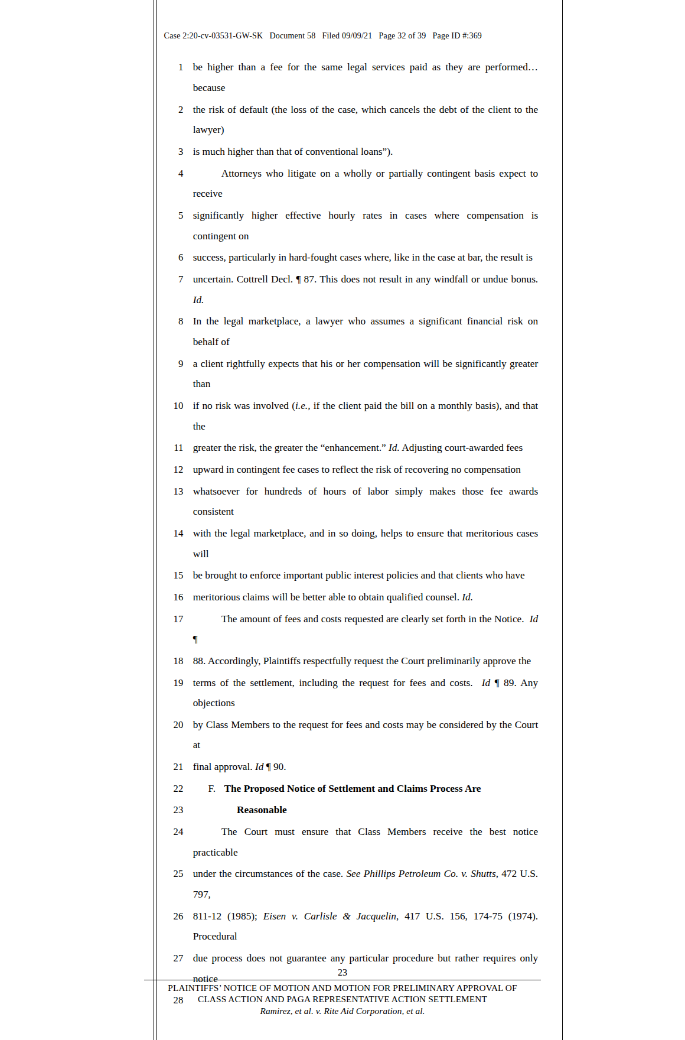Case 2:20-cv-03531-GW-SK Document 58 Filed 09/09/21 Page 32 of 39 Page ID #:369
| 1 | be higher than a fee for the same legal services paid as they are performed… because |
| 2 | the risk of default (the loss of the case, which cancels the debt of the client to the lawyer) |
| 3 | is much higher than that of conventional loans”). |
| 4 | Attorneys who litigate on a wholly or partially contingent basis expect to receive |
| 5 | significantly higher effective hourly rates in cases where compensation is contingent on |
| 6 | success, particularly in hard-fought cases where, like in the case at bar, the result is |
| 7 | uncertain. Cottrell Decl. ¶ 87. This does not result in any windfall or undue bonus. Id. |
| 8 | In the legal marketplace, a lawyer who assumes a significant financial risk on behalf of |
| 9 | a client rightfully expects that his or her compensation will be significantly greater than |
| 10 | if no risk was involved ( i.e., if the client paid the bill on a monthly basis), and that the |
| 11 | greater the risk, the greater the “enhancement.” Id. Adjusting court-awarded fees |
| 12 | upward in contingent fee cases to reflect the risk of recovering no compensation |
| 13 | whatsoever for hundreds of hours of labor simply makes those fee awards consistent |
| 14 | with the legal marketplace, and in so doing, helps to ensure that meritorious cases will |
| 15 | be brought to enforce important public interest policies and that clients who have |
| 16 | meritorious claims will be better able to obtain qualified counsel. Id. |
| 17 | The amount of fees and costs requested are clearly set forth in the Notice. Id ¶ |
| 18 | 88. Accordingly, Plaintiffs respectfully request the Court preliminarily approve the |
| 19 | terms of the settlement, including the request for fees and costs. Id ¶ 89. Any objections |
| 20 | by Class Members to the request for fees and costs may be considered by the Court at |
| 21 | final approval. Id ¶ 90. |
| 22 | F. The Proposed Notice of Settlement and Claims Process Are |
| 23 | Reasonable |
| 24 | The Court must ensure that Class Members receive the best notice practicable |
| 25 | under the circumstances of the case. See Phillips Petroleum Co. v. Shutts , 472 U.S. 797, |
| 26 | 811-12 (1985); Eisen v. Carlisle & Jacquelin , 417 U.S. 156, 174-75 (1974). Procedural |
| 27 | due process does not guarantee any particular procedure but rather requires only notice |
| 28 | |
23
PLAINTIFFS’ NOTICE OF MOTION AND MOTION FOR PRELIMINARY APPROVAL OF
CLASS ACTION AND PAGA REPRESENTATIVE ACTION SETTLEMENT
Ramirez, et al. v. Rite Aid Corporation, et al.